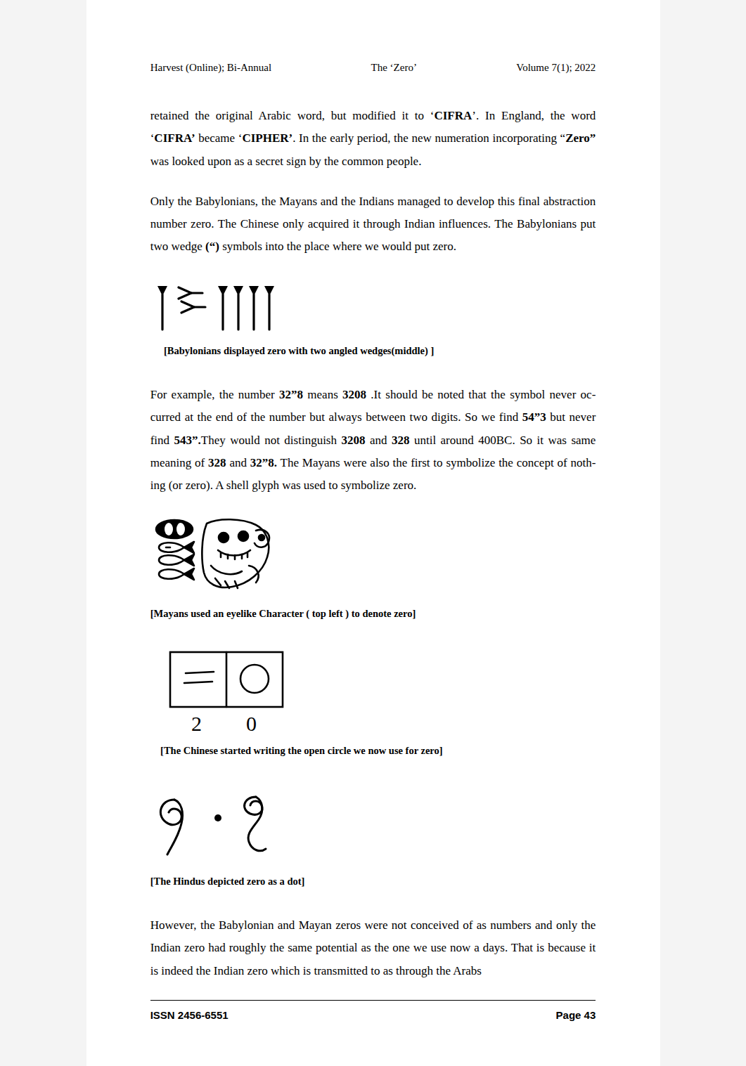Harvest (Online); Bi-Annual The ‘Zero’ Volume 7(1); 2022
retained the original Arabic word, but modified it to ‘CIFRA’. In England, the word ‘CIFRA’ became ‘CIPHER’. In the early period, the new numeration incorporating “Zero” was looked upon as a secret sign by the common people.
Only the Babylonians, the Mayans and the Indians managed to develop this final abstraction number zero. The Chinese only acquired it through Indian influences. The Babylonians put two wedge (“) symbols into the place where we would put zero.
[Babylonians displayed zero with two angled wedges(middle) ]
For example, the number 32”8 means 3208 .It should be noted that the symbol never occurred at the end of the number but always between two digits. So we find 54”3 but never find 543”. They would not distinguish 3208 and 328 until around 400BC. So it was same meaning of 328 and 32”8. The Mayans were also the first to symbolize the concept of nothing (or zero). A shell glyph was used to symbolize zero.
[Mayans used an eyelike Character ( top left ) to denote zero]
2 0
[The Chinese started writing the open circle we now use for zero]
[The Hindus depicted zero as a dot]
However, the Babylonian and Mayan zeros were not conceived of as numbers and only the Indian zero had roughly the same potential as the one we use now a days. That is because it is indeed the Indian zero which is transmitted to as through the Arabs
ISSN 2456-6551 Page 43